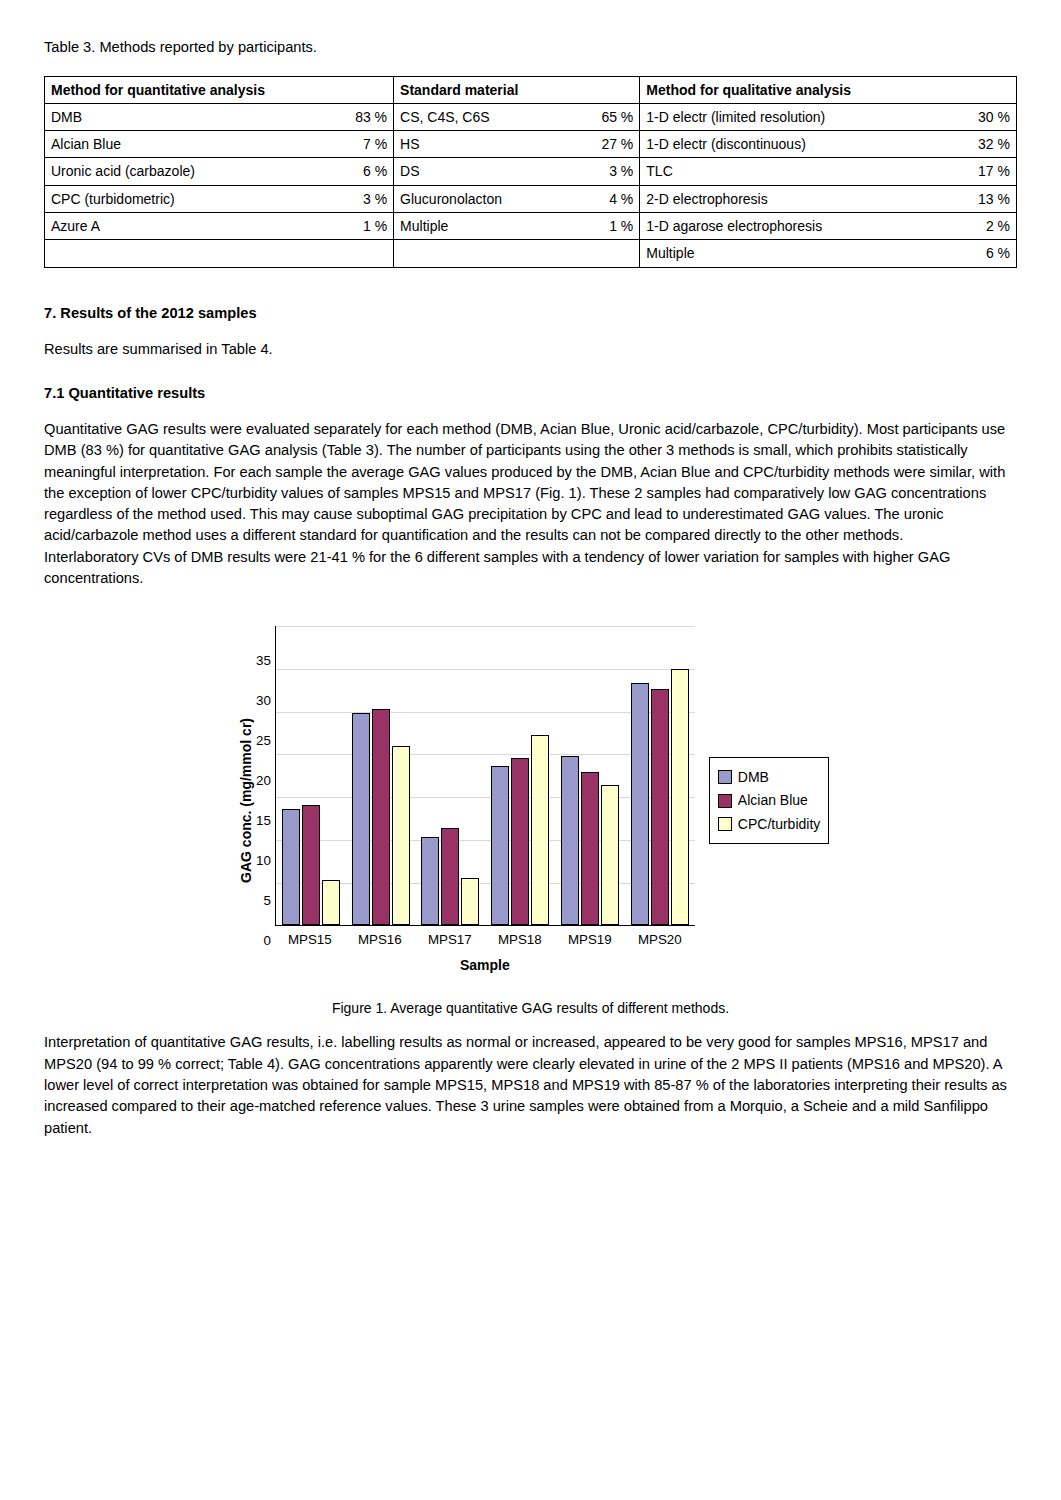Table 3. Methods reported by participants.
| Method for quantitative analysis | Standard material | Method for qualitative analysis |
| --- | --- | --- |
| DMB 83 % | CS, C4S, C6S 65 % | 1-D electr (limited resolution) 30 % |
| Alcian Blue 7 % | HS 27 % | 1-D electr (discontinuous) 32 % |
| Uronic acid (carbazole) 6 % | DS 3 % | TLC 17 % |
| CPC (turbidometric) 3 % | Glucuronolacton 4 % | 2-D electrophoresis 13 % |
| Azure A 1 % | Multiple 1 % | 1-D agarose electrophoresis 2 % |
| | | Multiple 6 % |
7. Results of the 2012 samples
Results are summarised in Table 4.
7.1 Quantitative results
Quantitative GAG results were evaluated separately for each method (DMB, Acian Blue, Uronic acid/carbazole, CPC/turbidity). Most participants use DMB (83 %) for quantitative GAG analysis (Table 3). The number of participants using the other 3 methods is small, which prohibits statistically meaningful interpretation. For each sample the average GAG values produced by the DMB, Acian Blue and CPC/turbidity methods were similar, with the exception of lower CPC/turbidity values of samples MPS15 and MPS17 (Fig. 1). These 2 samples had comparatively low GAG concentrations regardless of the method used. This may cause suboptimal GAG precipitation by CPC and lead to underestimated GAG values. The uronic acid/carbazole method uses a different standard for quantification and the results can not be compared directly to the other methods.
Interlaboratory CVs of DMB results were 21-41 % for the 6 different samples with a tendency of lower variation for samples with higher GAG concentrations.
GAG conc. (mg/mmol cr)
35 30 25 20 15 10 5 0
MPS15 MPS16 MPS17 MPS18 MPS19 MPS20
Sample
DMB
Alcian Blue
CPC/turbidity
Figure 1. Average quantitative GAG results of different methods.
Interpretation of quantitative GAG results, i.e. labelling results as normal or increased, appeared to be very good for samples MPS16, MPS17 and MPS20 (94 to 99 % correct; Table 4). GAG concentrations apparently were clearly elevated in urine of the 2 MPS II patients (MPS16 and MPS20). A lower level of correct interpretation was obtained for sample MPS15, MPS18 and MPS19 with 85-87 % of the laboratories interpreting their results as increased compared to their age-matched reference values. These 3 urine samples were obtained from a Morquio, a Scheie and a mild Sanfilippo patient.